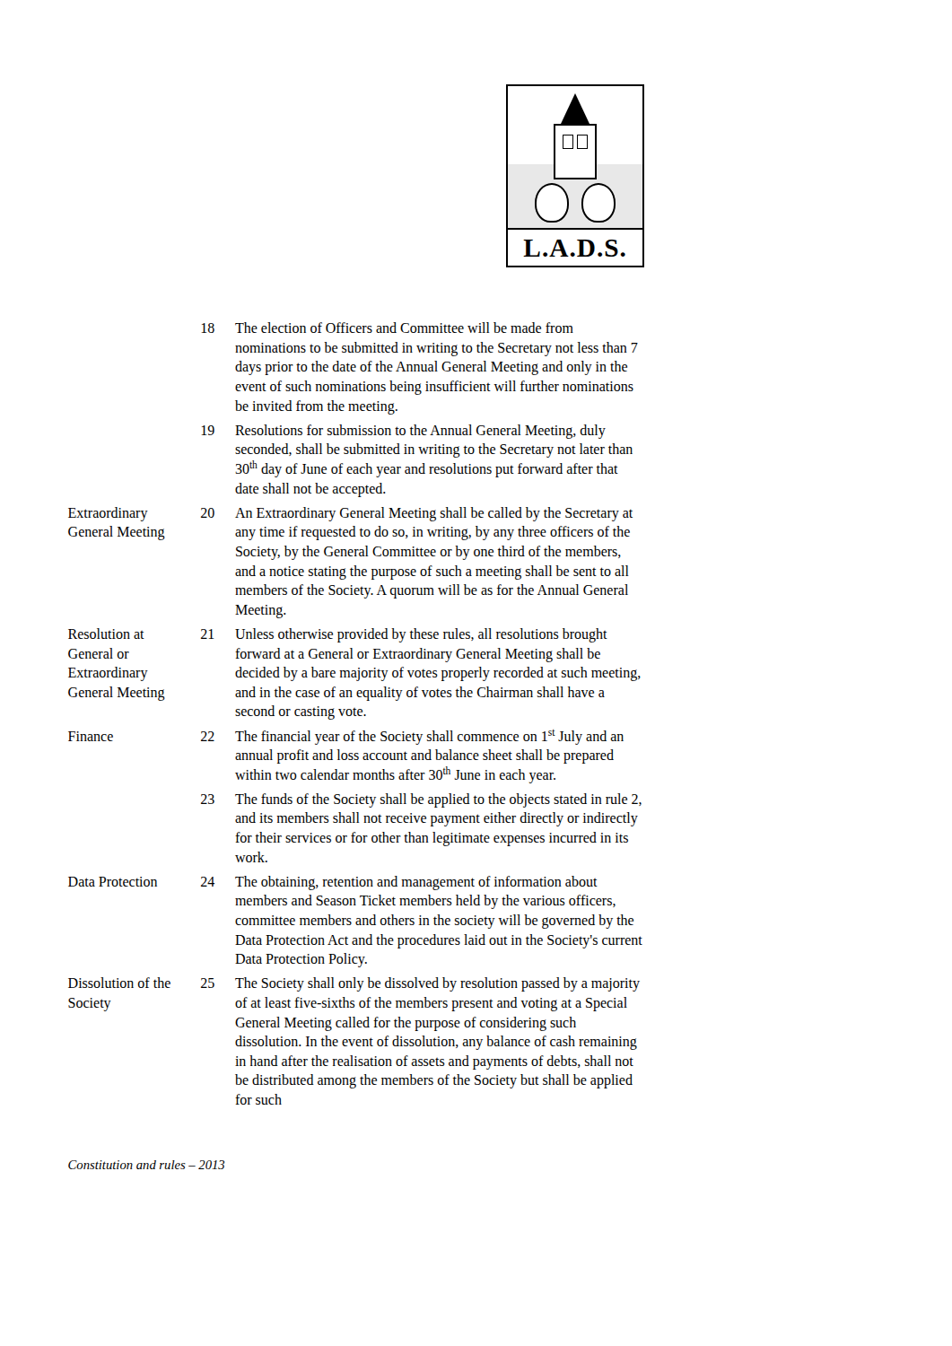L.A.D.S.
| | 18 | The election of Officers and Committee will be made from nominations to be submitted in writing to the Secretary not less than 7 days prior to the date of the Annual General Meeting and only in the event of such nominations being insufficient will further nominations be invited from the meeting. |
| | 19 | Resolutions for submission to the Annual General Meeting, duly seconded, shall be submitted in writing to the Secretary not later than 30 th day of June of each year and resolutions put forward after that date shall not be accepted. |
| Extraordinary General Meeting | 20 | An Extraordinary General Meeting shall be called by the Secretary at any time if requested to do so, in writing, by any three officers of the Society, by the General Committee or by one third of the members, and a notice stating the purpose of such a meeting shall be sent to all members of the Society. A quorum will be as for the Annual General Meeting. |
| Resolution at General or Extraordinary General Meeting | 21 | Unless otherwise provided by these rules, all resolutions brought forward at a General or Extraordinary General Meeting shall be decided by a bare majority of votes properly recorded at such meeting, and in the case of an equality of votes the Chairman shall have a second or casting vote. |
| Finance | 22 | The financial year of the Society shall commence on 1 st July and an annual profit and loss account and balance sheet shall be prepared within two calendar months after 30 th June in each year. |
| | 23 | The funds of the Society shall be applied to the objects stated in rule 2, and its members shall not receive payment either directly or indirectly for their services or for other than legitimate expenses incurred in its work. |
| Data Protection | 24 | The obtaining, retention and management of information about members and Season Ticket members held by the various officers, committee members and others in the society will be governed by the Data Protection Act and the procedures laid out in the Society's current Data Protection Policy. |
| Dissolution of the Society | 25 | The Society shall only be dissolved by resolution passed by a majority of at least five-sixths of the members present and voting at a Special General Meeting called for the purpose of considering such dissolution. In the event of dissolution, any balance of cash remaining in hand after the realisation of assets and payments of debts, shall not be distributed among the members of the Society but shall be applied for such |
Constitution and rules – 2013